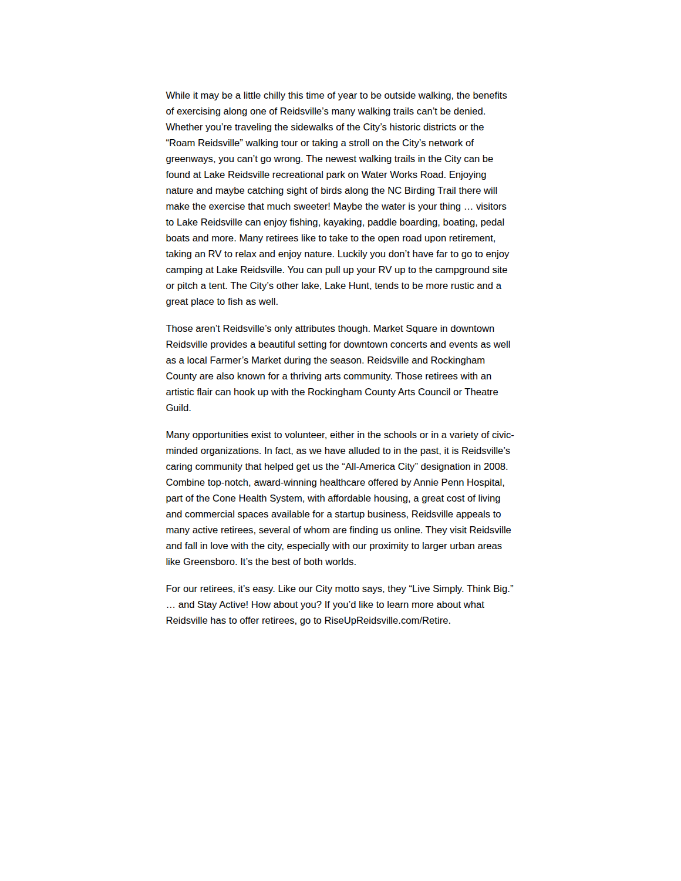While it may be a little chilly this time of year to be outside walking, the benefits of exercising along one of Reidsville’s many walking trails can’t be denied. Whether you’re traveling the sidewalks of the City’s historic districts or the “Roam Reidsville” walking tour or taking a stroll on the City’s network of greenways, you can’t go wrong. The newest walking trails in the City can be found at Lake Reidsville recreational park on Water Works Road. Enjoying nature and maybe catching sight of birds along the NC Birding Trail there will make the exercise that much sweeter! Maybe the water is your thing … visitors to Lake Reidsville can enjoy fishing, kayaking, paddle boarding, boating, pedal boats and more. Many retirees like to take to the open road upon retirement, taking an RV to relax and enjoy nature. Luckily you don’t have far to go to enjoy camping at Lake Reidsville. You can pull up your RV up to the campground site or pitch a tent. The City’s other lake, Lake Hunt, tends to be more rustic and a great place to fish as well.
Those aren’t Reidsville’s only attributes though. Market Square in downtown Reidsville provides a beautiful setting for downtown concerts and events as well as a local Farmer’s Market during the season. Reidsville and Rockingham County are also known for a thriving arts community. Those retirees with an artistic flair can hook up with the Rockingham County Arts Council or Theatre Guild.
Many opportunities exist to volunteer, either in the schools or in a variety of civic-minded organizations. In fact, as we have alluded to in the past, it is Reidsville’s caring community that helped get us the “All-America City” designation in 2008. Combine top-notch, award-winning healthcare offered by Annie Penn Hospital, part of the Cone Health System, with affordable housing, a great cost of living and commercial spaces available for a startup business, Reidsville appeals to many active retirees, several of whom are finding us online. They visit Reidsville and fall in love with the city, especially with our proximity to larger urban areas like Greensboro. It’s the best of both worlds.
For our retirees, it’s easy. Like our City motto says, they “Live Simply. Think Big.” … and Stay Active! How about you? If you’d like to learn more about what Reidsville has to offer retirees, go to RiseUpReidsville.com/Retire.